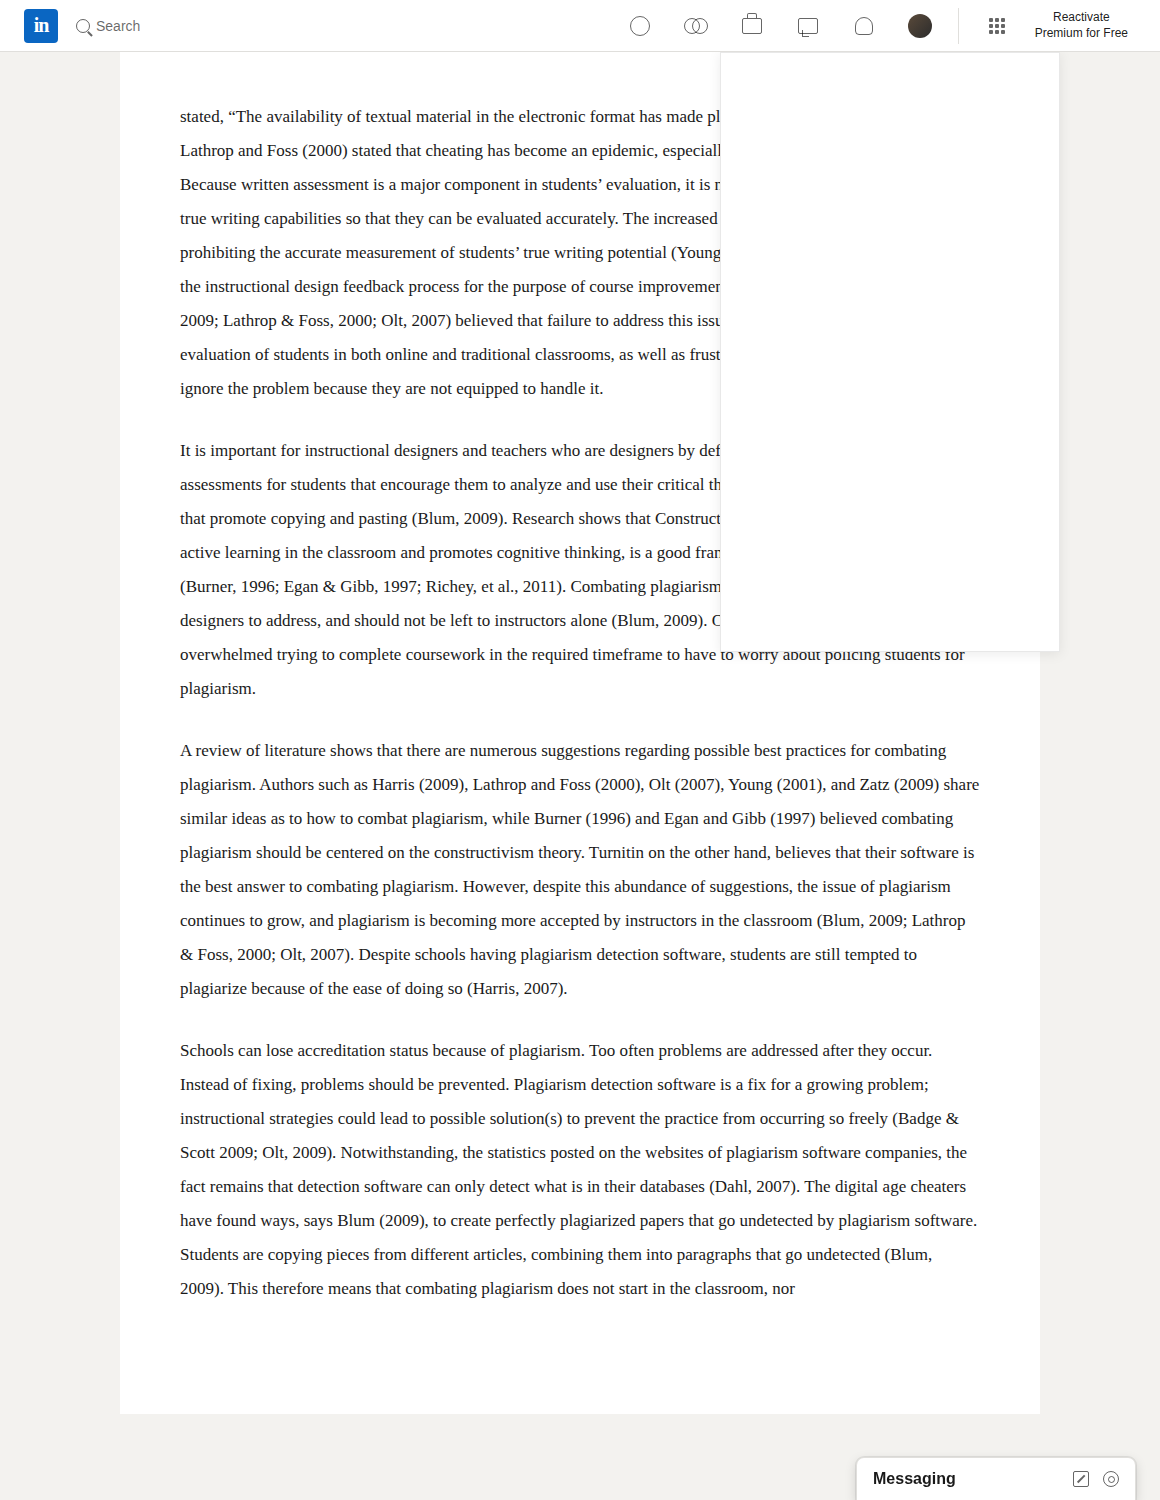in
Search
Reactivate
Premium for Free
stated, “The availability of textual material in the electronic format has made plagiarism easier than ever” (¶ 1). Lathrop and Foss (2000) stated that cheating has become an epidemic, especially with the increase in technology. Because written assessment is a major component in students’ evaluation, it is necessary that students portray their true writing capabilities so that they can be evaluated accurately. The increased practice of plagiarism is seriously prohibiting the accurate measurement of students’ true writing potential (Young, 2001; Olt, 2007). This in turn affects the instructional design feedback process for the purpose of course improvement. Some authors (Blum, 2009; Harris, 2009; Lathrop & Foss, 2000; Olt, 2007) believed that failure to address this issue could result in continued inaccurate evaluation of students in both online and traditional classrooms, as well as frustration for instructors who continue to ignore the problem because they are not equipped to handle it.
It is important for instructional designers and teachers who are designers by default to design content and assessments for students that encourage them to analyze and use their critical thinking skills instead of assignments that promote copying and pasting (Blum, 2009). Research shows that Constructivism theory, which encourages active learning in the classroom and promotes cognitive thinking, is a good framework on which to design instruction (Burner, 1996; Egan & Gibb, 1997; Richey, et al., 2011). Combating plagiarism is a critical task for instructional designers to address, and should not be left to instructors alone (Blum, 2009). Olt (2007) said instructors are too overwhelmed trying to complete coursework in the required timeframe to have to worry about policing students for plagiarism.
A review of literature shows that there are numerous suggestions regarding possible best practices for combating plagiarism. Authors such as Harris (2009), Lathrop and Foss (2000), Olt (2007), Young (2001), and Zatz (2009) share similar ideas as to how to combat plagiarism, while Burner (1996) and Egan and Gibb (1997) believed combating plagiarism should be centered on the constructivism theory. Turnitin on the other hand, believes that their software is the best answer to combating plagiarism. However, despite this abundance of suggestions, the issue of plagiarism continues to grow, and plagiarism is becoming more accepted by instructors in the classroom (Blum, 2009; Lathrop & Foss, 2000; Olt, 2007). Despite schools having plagiarism detection software, students are still tempted to plagiarize because of the ease of doing so (Harris, 2007).
Schools can lose accreditation status because of plagiarism. Too often problems are addressed after they occur. Instead of fixing, problems should be prevented. Plagiarism detection software is a fix for a growing problem; instructional strategies could lead to possible solution(s) to prevent the practice from occurring so freely (Badge & Scott 2009; Olt, 2009). Notwithstanding, the statistics posted on the websites of plagiarism software companies, the fact remains that detection software can only detect what is in their databases (Dahl, 2007). The digital age cheaters have found ways, says Blum (2009), to create perfectly plagiarized papers that go undetected by plagiarism software. Students are copying pieces from different articles, combining them into paragraphs that go undetected (Blum, 2009). This therefore means that combating plagiarism does not start in the classroom, nor
Messaging